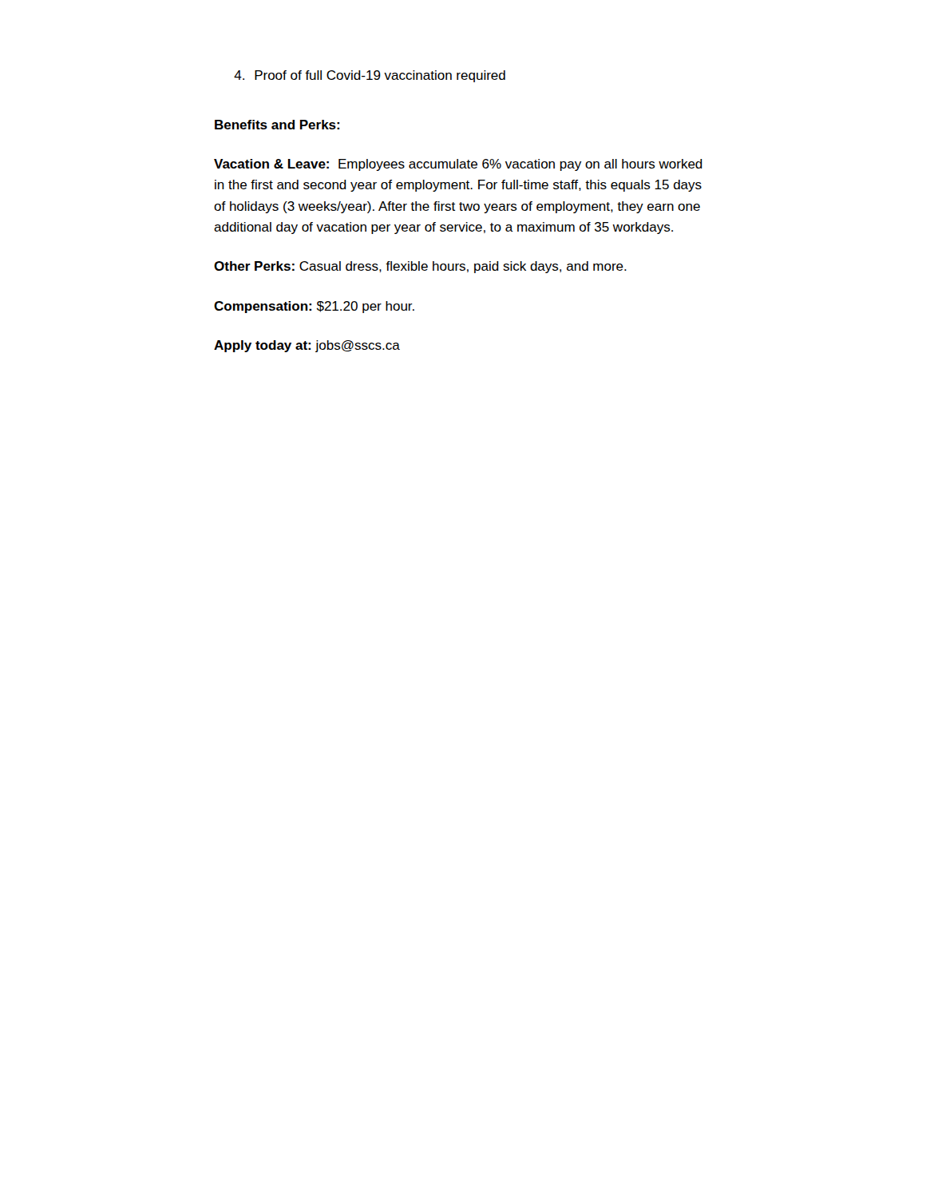Proof of full Covid-19 vaccination required
Benefits and Perks:
Vacation & Leave: Employees accumulate 6% vacation pay on all hours worked in the first and second year of employment. For full-time staff, this equals 15 days of holidays (3 weeks/year). After the first two years of employment, they earn one additional day of vacation per year of service, to a maximum of 35 workdays.
Other Perks: Casual dress, flexible hours, paid sick days, and more.
Compensation: $21.20 per hour.
Apply today at: jobs@sscs.ca